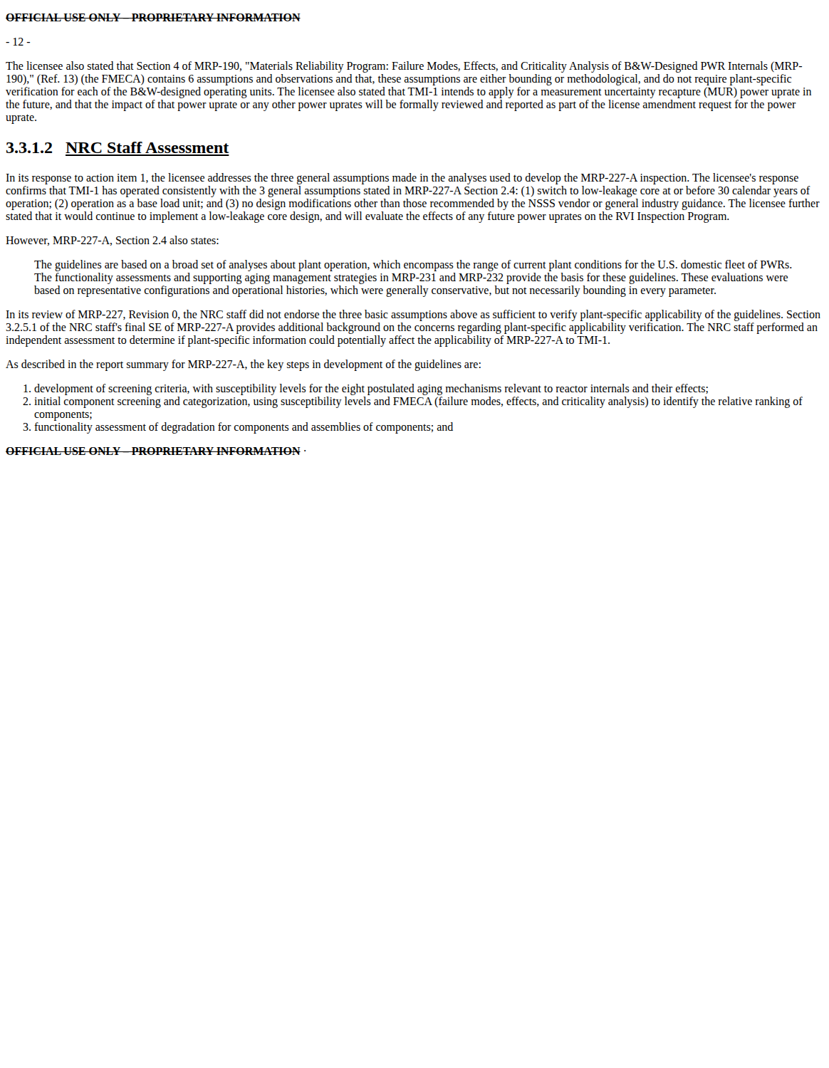OFFICIAL USE ONLY – PROPRIETARY INFORMATION
- 12 -
The licensee also stated that Section 4 of MRP-190, "Materials Reliability Program: Failure Modes, Effects, and Criticality Analysis of B&W-Designed PWR Internals (MRP-190)," (Ref. 13) (the FMECA) contains 6 assumptions and observations and that, these assumptions are either bounding or methodological, and do not require plant-specific verification for each of the B&W-designed operating units. The licensee also stated that TMI-1 intends to apply for a measurement uncertainty recapture (MUR) power uprate in the future, and that the impact of that power uprate or any other power uprates will be formally reviewed and reported as part of the license amendment request for the power uprate.
3.3.1.2 NRC Staff Assessment
In its response to action item 1, the licensee addresses the three general assumptions made in the analyses used to develop the MRP-227-A inspection. The licensee's response confirms that TMI-1 has operated consistently with the 3 general assumptions stated in MRP-227-A Section 2.4: (1) switch to low-leakage core at or before 30 calendar years of operation; (2) operation as a base load unit; and (3) no design modifications other than those recommended by the NSSS vendor or general industry guidance. The licensee further stated that it would continue to implement a low-leakage core design, and will evaluate the effects of any future power uprates on the RVI Inspection Program.
However, MRP-227-A, Section 2.4 also states:
The guidelines are based on a broad set of analyses about plant operation, which encompass the range of current plant conditions for the U.S. domestic fleet of PWRs. The functionality assessments and supporting aging management strategies in MRP-231 and MRP-232 provide the basis for these guidelines. These evaluations were based on representative configurations and operational histories, which were generally conservative, but not necessarily bounding in every parameter.
In its review of MRP-227, Revision 0, the NRC staff did not endorse the three basic assumptions above as sufficient to verify plant-specific applicability of the guidelines. Section 3.2.5.1 of the NRC staff's final SE of MRP-227-A provides additional background on the concerns regarding plant-specific applicability verification. The NRC staff performed an independent assessment to determine if plant-specific information could potentially affect the applicability of MRP-227-A to TMI-1.
As described in the report summary for MRP-227-A, the key steps in development of the guidelines are:
development of screening criteria, with susceptibility levels for the eight postulated aging mechanisms relevant to reactor internals and their effects;
initial component screening and categorization, using susceptibility levels and FMECA (failure modes, effects, and criticality analysis) to identify the relative ranking of components;
functionality assessment of degradation for components and assemblies of components; and
OFFICIAL USE ONLY – PROPRIETARY INFORMATION ·